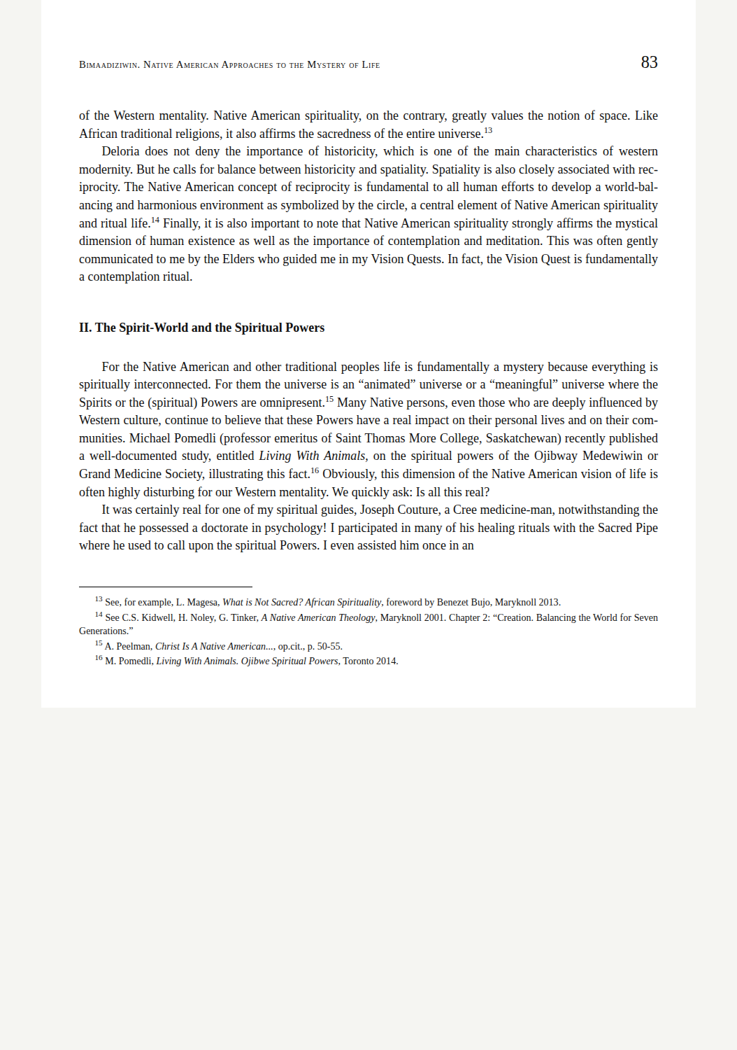Bimaadiziwin. Native American Approaches to the Mystery of Life 83
of the Western mentality. Native American spirituality, on the contrary, greatly values the notion of space. Like African traditional religions, it also affirms the sacredness of the entire universe.13
Deloria does not deny the importance of historicity, which is one of the main characteristics of western modernity. But he calls for balance between historicity and spatiality. Spatiality is also closely associated with reciprocity. The Native American concept of reciprocity is fundamental to all human efforts to develop a world-balancing and harmonious environment as symbolized by the circle, a central element of Native American spirituality and ritual life.14 Finally, it is also important to note that Native American spirituality strongly affirms the mystical dimension of human existence as well as the importance of contemplation and meditation. This was often gently communicated to me by the Elders who guided me in my Vision Quests. In fact, the Vision Quest is fundamentally a contemplation ritual.
II. The Spirit-World and the Spiritual Powers
For the Native American and other traditional peoples life is fundamentally a mystery because everything is spiritually interconnected. For them the universe is an “animated” universe or a “meaningful” universe where the Spirits or the (spiritual) Powers are omnipresent.15 Many Native persons, even those who are deeply influenced by Western culture, continue to believe that these Powers have a real impact on their personal lives and on their communities. Michael Pomedli (professor emeritus of Saint Thomas More College, Saskatchewan) recently published a well-documented study, entitled Living With Animals, on the spiritual powers of the Ojibway Medewiwin or Grand Medicine Society, illustrating this fact.16 Obviously, this dimension of the Native American vision of life is often highly disturbing for our Western mentality. We quickly ask: Is all this real?
It was certainly real for one of my spiritual guides, Joseph Couture, a Cree medicine-man, notwithstanding the fact that he possessed a doctorate in psychology! I participated in many of his healing rituals with the Sacred Pipe where he used to call upon the spiritual Powers. I even assisted him once in an
13 See, for example, L. Magesa, What is Not Sacred? African Spirituality, foreword by Benezet Bujo, Maryknoll 2013.
14 See C.S. Kidwell, H. Noley, G. Tinker, A Native American Theology, Maryknoll 2001. Chapter 2: “Creation. Balancing the World for Seven Generations.”
15 A. Peelman, Christ Is A Native American..., op.cit., p. 50-55.
16 M. Pomedli, Living With Animals. Ojibwe Spiritual Powers, Toronto 2014.